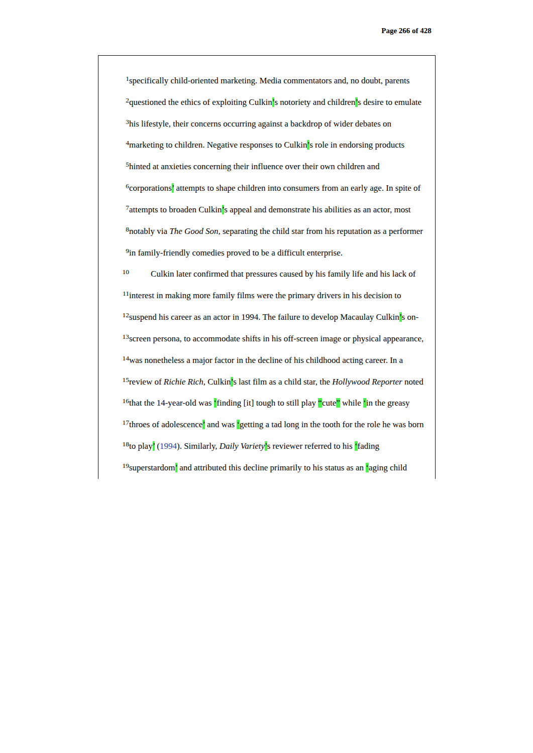Page 266 of 428
| 1 | specifically child-oriented marketing. Media commentators and, no doubt, parents |
| 2 | questioned the ethics of exploiting Culkin ’ s notoriety and children ’ s desire to emulate |
| 3 | his lifestyle, their concerns occurring against a backdrop of wider debates on |
| 4 | marketing to children. Negative responses to Culkin ’ s role in endorsing products |
| 5 | hinted at anxieties concerning their influence over their own children and |
| 6 | corporations ’ attempts to shape children into consumers from an early age. In spite of |
| 7 | attempts to broaden Culkin ’ s appeal and demonstrate his abilities as an actor, most |
| 8 | notably via The Good Son , separating the child star from his reputation as a performer |
| 9 | in family-friendly comedies proved to be a difficult enterprise. |
| 10 | Culkin later confirmed that pressures caused by his family life and his lack of |
| 11 | interest in making more family films were the primary drivers in his decision to |
| 12 | suspend his career as an actor in 1994. The failure to develop Macaulay Culkin ’ s on- |
| 13 | screen persona, to accommodate shifts in his off-screen image or physical appearance, |
| 14 | was nonetheless a major factor in the decline of his childhood acting career. In a |
| 15 | review of Richie Rich , Culkin ’ s last film as a child star, the Hollywood Reporter noted |
| 16 | that the 14-year-old was ‘ finding [it] tough to still play “ cute ” while ‘ in the greasy |
| 17 | throes of adolescence ’ and was ‘ getting a tad long in the tooth for the role he was born |
| 18 | to play ’ ( 1994 ). Similarly, Daily Variety ’ s reviewer referred to his ‘ fading |
| 19 | superstardom ’ and attributed this decline primarily to his status as an ‘ aging child |